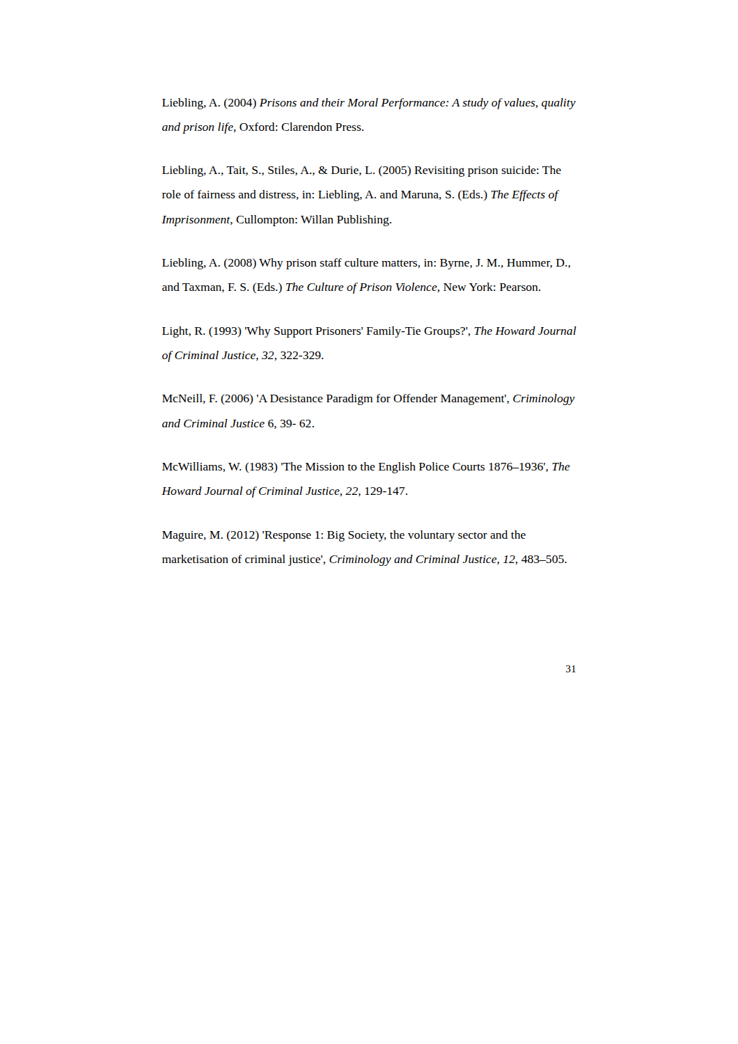Liebling, A. (2004) Prisons and their Moral Performance: A study of values, quality and prison life, Oxford: Clarendon Press.
Liebling, A., Tait, S., Stiles, A., & Durie, L. (2005) Revisiting prison suicide: The role of fairness and distress, in: Liebling, A. and Maruna, S. (Eds.) The Effects of Imprisonment, Cullompton: Willan Publishing.
Liebling, A. (2008) Why prison staff culture matters, in: Byrne, J. M., Hummer, D., and Taxman, F. S. (Eds.) The Culture of Prison Violence, New York: Pearson.
Light, R. (1993) 'Why Support Prisoners' Family-Tie Groups?', The Howard Journal of Criminal Justice, 32, 322-329.
McNeill, F. (2006) 'A Desistance Paradigm for Offender Management', Criminology and Criminal Justice 6, 39- 62.
McWilliams, W. (1983) 'The Mission to the English Police Courts 1876–1936', The Howard Journal of Criminal Justice, 22, 129-147.
Maguire, M. (2012) 'Response 1: Big Society, the voluntary sector and the marketisation of criminal justice', Criminology and Criminal Justice, 12, 483–505.
31